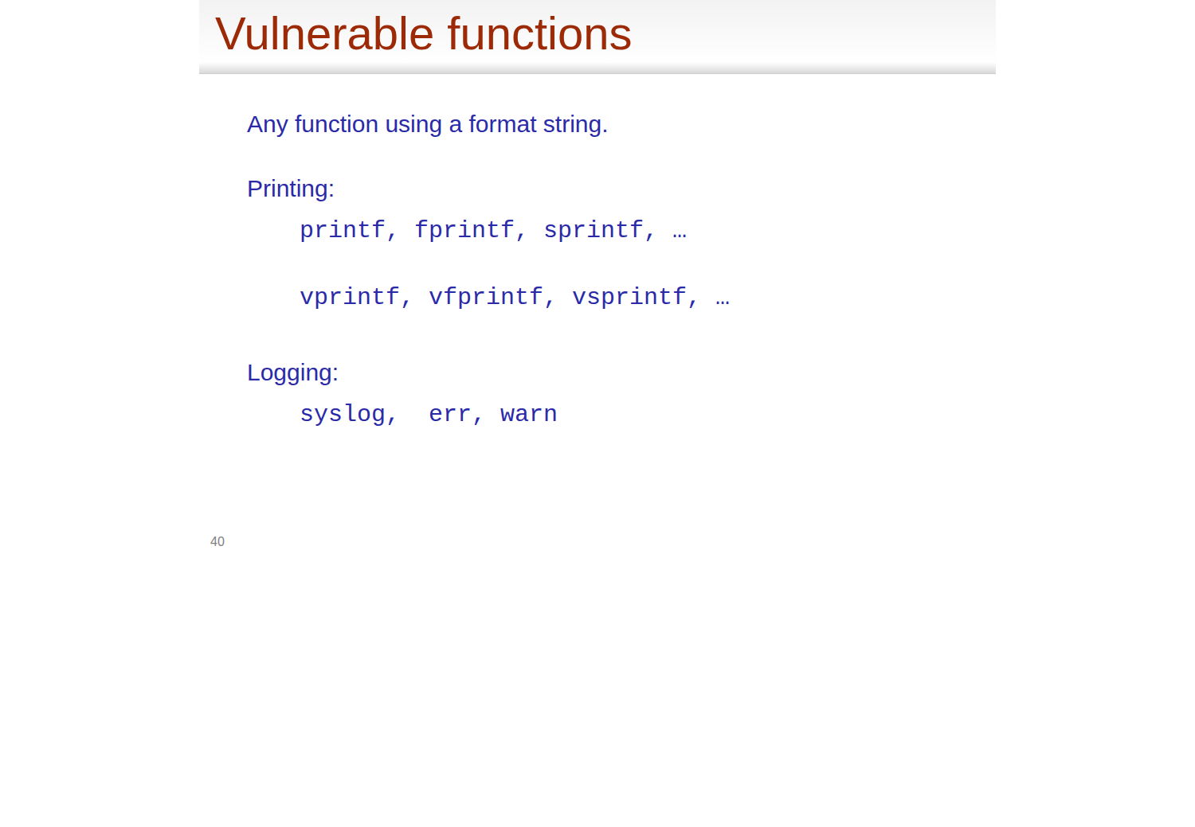Vulnerable functions
Any function using a format string.
Printing:
printf, fprintf, sprintf, …
vprintf, vfprintf, vsprintf, …
Logging:
syslog, err, warn
40